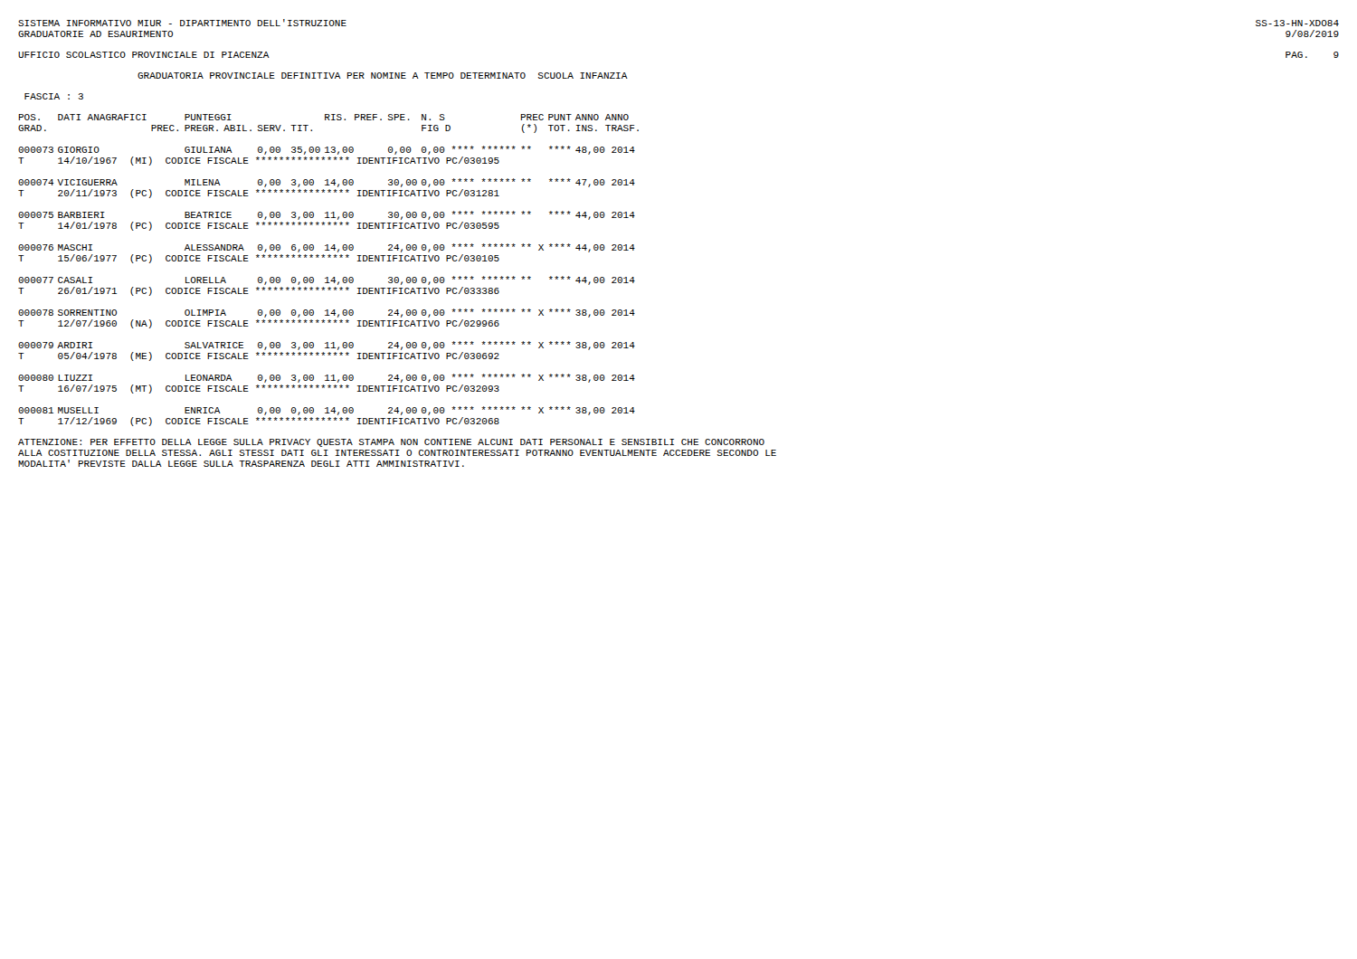SISTEMA INFORMATIVO MIUR - DIPARTIMENTO DELL'ISTRUZIONE SS-13-HN-XDO84
GRADUATORIE AD ESAURIMENTO 9/08/2019
UFFICIO SCOLASTICO PROVINCIALE DI PIACENZA PAG. 9
GRADUATORIA PROVINCIALE DEFINITIVA PER NOMINE A TEMPO DETERMINATO SCUOLA INFANZIA
FASCIA : 3
| POS. | DATI ANAGRAFICI | | PUNTEGGI | | RIS. PREF. | SPE. | N. S | PREC | PUNT | ANNO ANNO |
| GRAD. | | PREC. | PREGR. | ABIL. | SERV. | TIT. | | | FIG D | (*) | TOT. | INS. TRASF. |
| 000073 | GIORGIO | | GIULIANA | 0,00 | 35,00 | 13,00 | 0,00 | 0,00 **** ****** | ** | **** | 48,00 2014 |
| T | 14/10/1967 (MI) CODICE FISCALE **************** IDENTIFICATIVO PC/030195 |
| 000074 | VICIGUERRA | | MILENA | 0,00 | 3,00 | 14,00 | 30,00 | 0,00 **** ****** | ** | **** | 47,00 2014 |
| T | 20/11/1973 (PC) CODICE FISCALE **************** IDENTIFICATIVO PC/031281 |
| 000075 | BARBIERI | | BEATRICE | 0,00 | 3,00 | 11,00 | 30,00 | 0,00 **** ****** | ** | **** | 44,00 2014 |
| T | 14/01/1978 (PC) CODICE FISCALE **************** IDENTIFICATIVO PC/030595 |
| 000076 | MASCHI | | ALESSANDRA | 0,00 | 6,00 | 14,00 | 24,00 | 0,00 **** ****** | ** X | **** | 44,00 2014 |
| T | 15/06/1977 (PC) CODICE FISCALE **************** IDENTIFICATIVO PC/030105 |
| 000077 | CASALI | | LORELLA | 0,00 | 0,00 | 14,00 | 30,00 | 0,00 **** ****** | ** | **** | 44,00 2014 |
| T | 26/01/1971 (PC) CODICE FISCALE **************** IDENTIFICATIVO PC/033386 |
| 000078 | SORRENTINO | | OLIMPIA | 0,00 | 0,00 | 14,00 | 24,00 | 0,00 **** ****** | ** X | **** | 38,00 2014 |
| T | 12/07/1960 (NA) CODICE FISCALE **************** IDENTIFICATIVO PC/029966 |
| 000079 | ARDIRI | | SALVATRICE | 0,00 | 3,00 | 11,00 | 24,00 | 0,00 **** ****** | ** X | **** | 38,00 2014 |
| T | 05/04/1978 (ME) CODICE FISCALE **************** IDENTIFICATIVO PC/030692 |
| 000080 | LIUZZI | | LEONARDA | 0,00 | 3,00 | 11,00 | 24,00 | 0,00 **** ****** | ** X | **** | 38,00 2014 |
| T | 16/07/1975 (MT) CODICE FISCALE **************** IDENTIFICATIVO PC/032093 |
| 000081 | MUSELLI | | ENRICA | 0,00 | 0,00 | 14,00 | 24,00 | 0,00 **** ****** | ** X | **** | 38,00 2014 |
| T | 17/12/1969 (PC) CODICE FISCALE **************** IDENTIFICATIVO PC/032068 |
ATTENZIONE: PER EFFETTO DELLA LEGGE SULLA PRIVACY QUESTA STAMPA NON CONTIENE ALCUNI DATI PERSONALI E SENSIBILI CHE CONCORRONO
ALLA COSTITUZIONE DELLA STESSA. AGLI STESSI DATI GLI INTERESSATI O CONTROINTERESSATI POTRANNO EVENTUALMENTE ACCEDERE SECONDO LE
MODALITA' PREVISTE DALLA LEGGE SULLA TRASPARENZA DEGLI ATTI AMMINISTRATIVI.